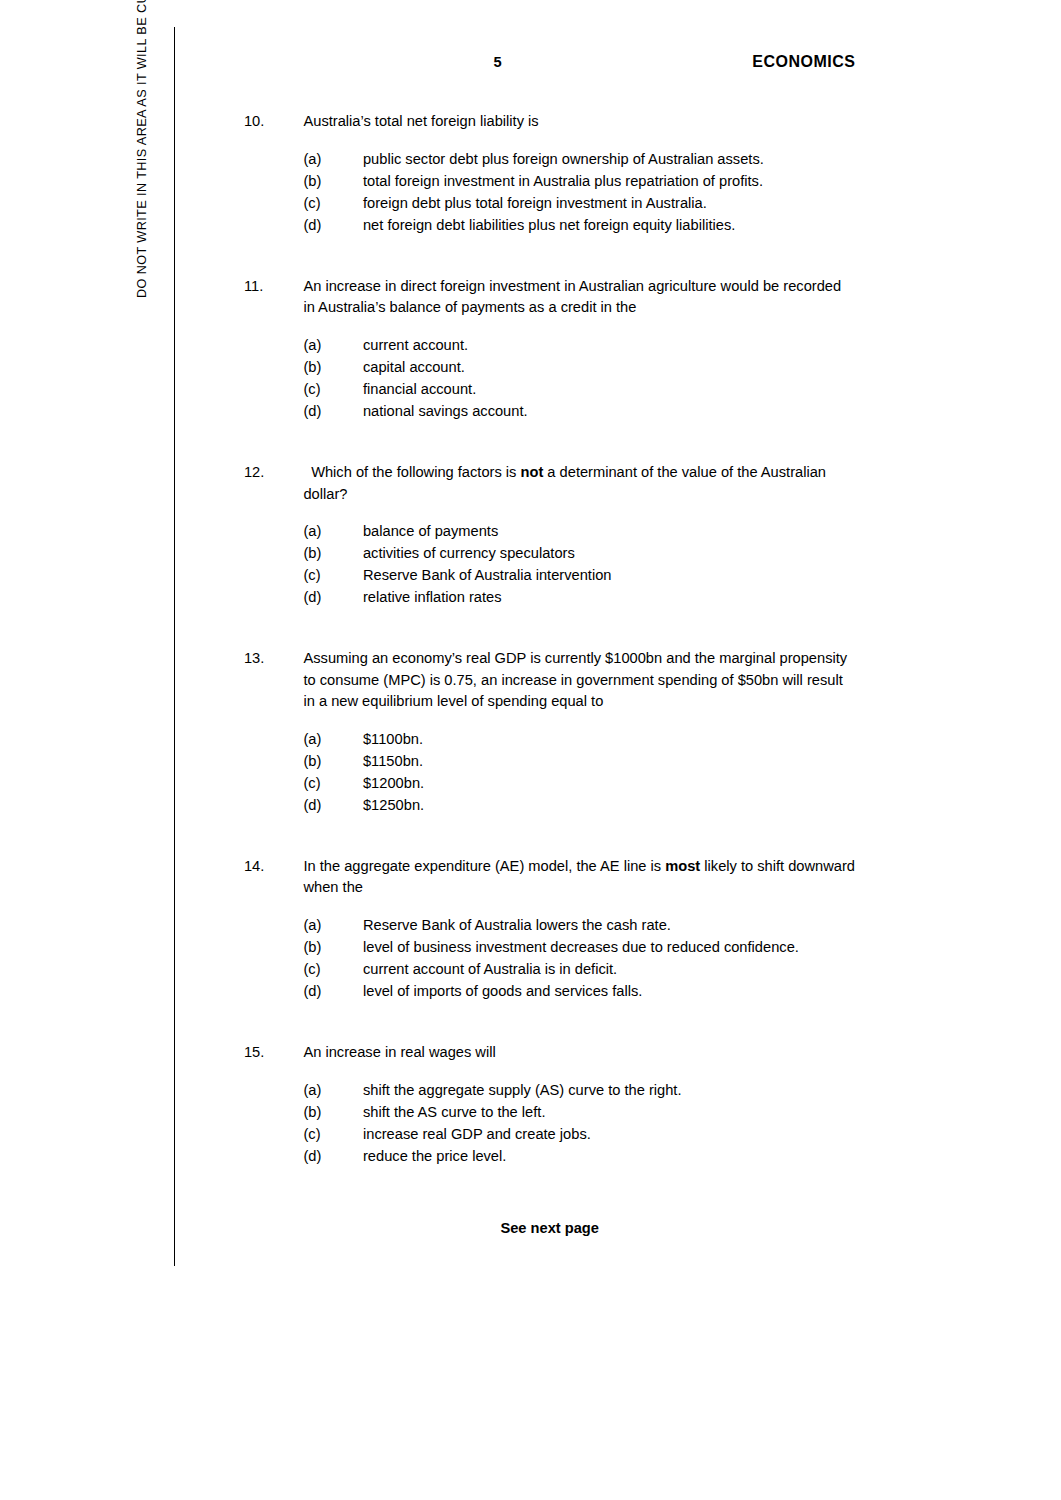DO NOT WRITE IN THIS AREA AS IT WILL BE CUT OFF
5 ECONOMICS
10.
Australia’s total net foreign liability is
(a) public sector debt plus foreign ownership of Australian assets.
(b) total foreign investment in Australia plus repatriation of profits.
(c) foreign debt plus total foreign investment in Australia.
(d) net foreign debt liabilities plus net foreign equity liabilities.
11.
An increase in direct foreign investment in Australian agriculture would be recorded in Australia’s balance of payments as a credit in the
(a) current account.
(b) capital account.
(c) financial account.
(d) national savings account.
12.
Which of the following factors is not a determinant of the value of the Australian dollar?
(a) balance of payments
(b) activities of currency speculators
(c) Reserve Bank of Australia intervention
(d) relative inflation rates
13.
Assuming an economy’s real GDP is currently $1000bn and the marginal propensity to consume (MPC) is 0.75, an increase in government spending of $50bn will result in a new equilibrium level of spending equal to
(a)$1100bn.
(b)$1150bn.
(c)$1200bn.
(d)$1250bn.
14.
In the aggregate expenditure (AE) model, the AE line is most likely to shift downward when the
(a) Reserve Bank of Australia lowers the cash rate.
(b) level of business investment decreases due to reduced confidence.
(c) current account of Australia is in deficit.
(d) level of imports of goods and services falls.
15.
An increase in real wages will
(a) shift the aggregate supply (AS) curve to the right.
(b) shift the AS curve to the left.
(c) increase real GDP and create jobs.
(d) reduce the price level.
See next page